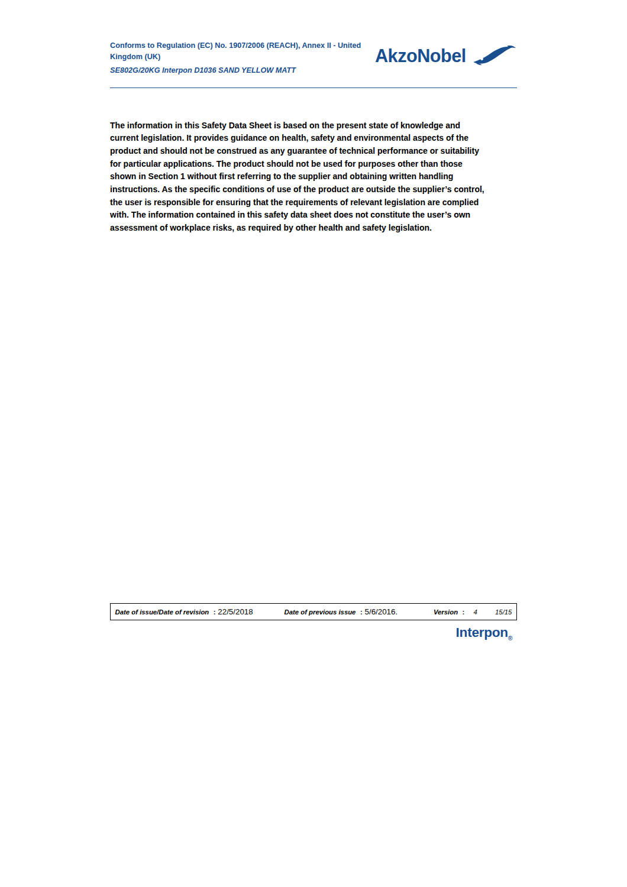Conforms to Regulation (EC) No. 1907/2006 (REACH), Annex II - United Kingdom (UK)
SE802G/20KG Interpon D1036 SAND YELLOW MATT
AkzoNobel
The information in this Safety Data Sheet is based on the present state of knowledge and current legislation. It provides guidance on health, safety and environmental aspects of the product and should not be construed as any guarantee of technical performance or suitability for particular applications. The product should not be used for purposes other than those shown in Section 1 without first referring to the supplier and obtaining written handling instructions. As the specific conditions of use of the product are outside the supplier’s control, the user is responsible for ensuring that the requirements of relevant legislation are complied with. The information contained in this safety data sheet does not constitute the user’s own assessment of workplace risks, as required by other health and safety legislation.
Date of issue/Date of revision : 22/5/2018 Date of previous issue : 5/6/2016. Version : 4 15/15
Interpon®